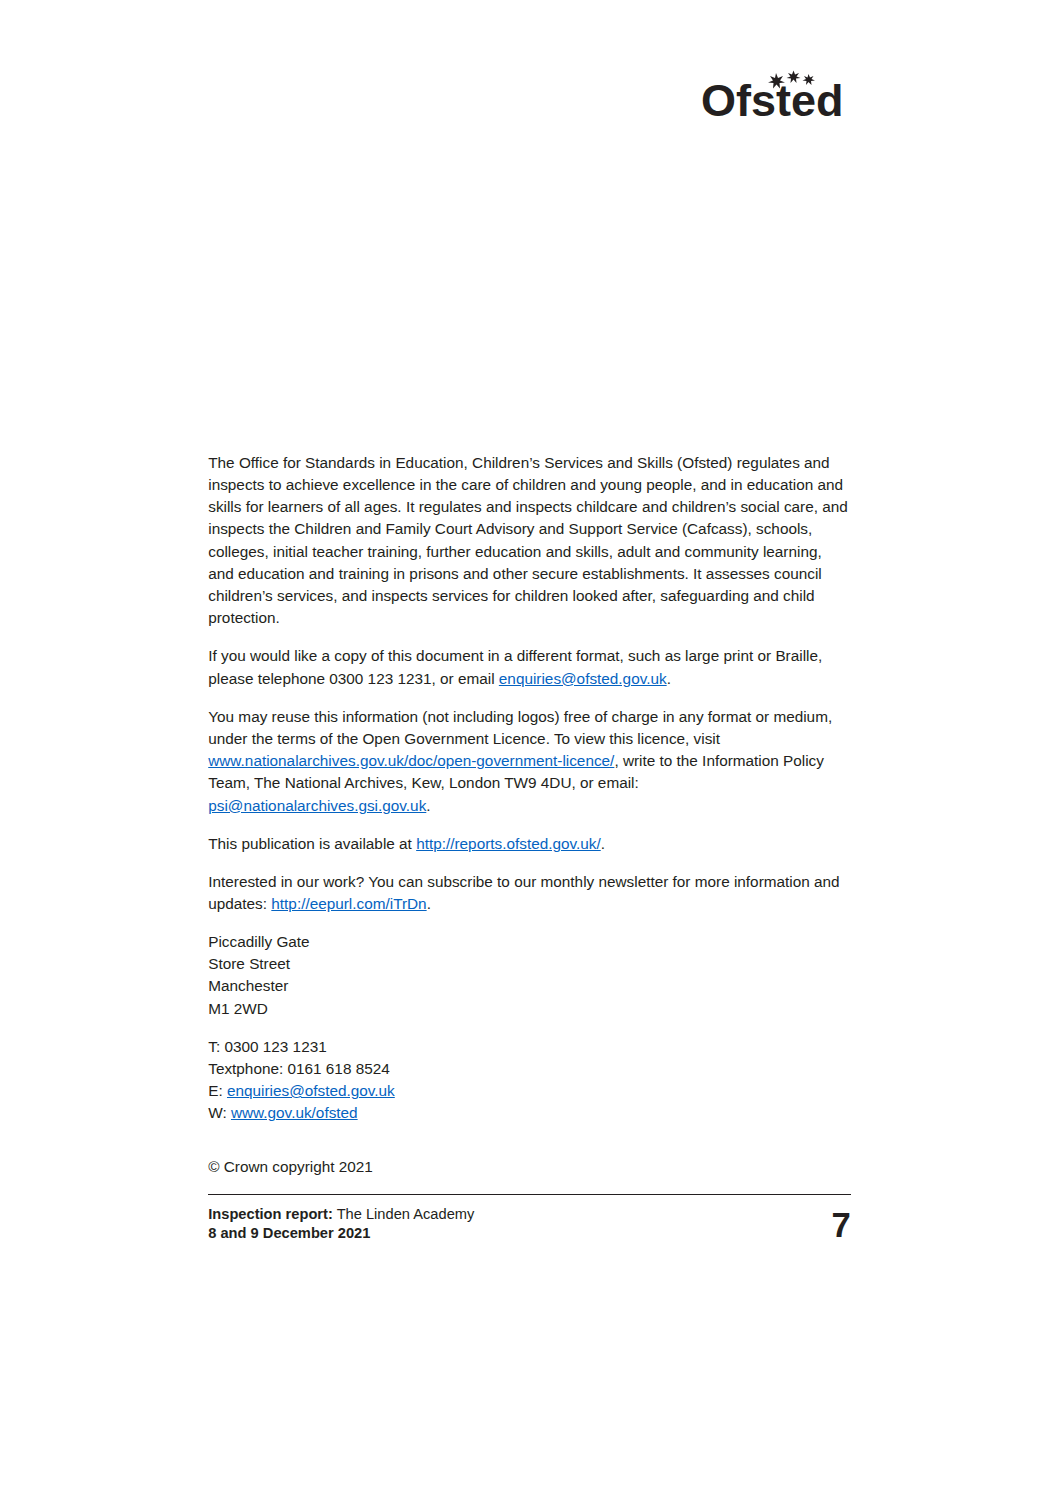The Office for Standards in Education, Children’s Services and Skills (Ofsted) regulates and inspects to achieve excellence in the care of children and young people, and in education and skills for learners of all ages. It regulates and inspects childcare and children’s social care, and inspects the Children and Family Court Advisory and Support Service (Cafcass), schools, colleges, initial teacher training, further education and skills, adult and community learning, and education and training in prisons and other secure establishments. It assesses council children’s services, and inspects services for children looked after, safeguarding and child protection.
If you would like a copy of this document in a different format, such as large print or Braille, please telephone 0300 123 1231, or email enquiries@ofsted.gov.uk.
You may reuse this information (not including logos) free of charge in any format or medium, under the terms of the Open Government Licence. To view this licence, visit www.nationalarchives.gov.uk/doc/open-government-licence/, write to the Information Policy Team, The National Archives, Kew, London TW9 4DU, or email: psi@nationalarchives.gsi.gov.uk.
This publication is available at http://reports.ofsted.gov.uk/.
Interested in our work? You can subscribe to our monthly newsletter for more information and updates: http://eepurl.com/iTrDn.
Piccadilly Gate
Store Street
Manchester
M1 2WD
T: 0300 123 1231
Textphone: 0161 618 8524
E: enquiries@ofsted.gov.uk
W: www.gov.uk/ofsted
© Crown copyright 2021
Inspection report: The Linden Academy
8 and 9 December 2021
7